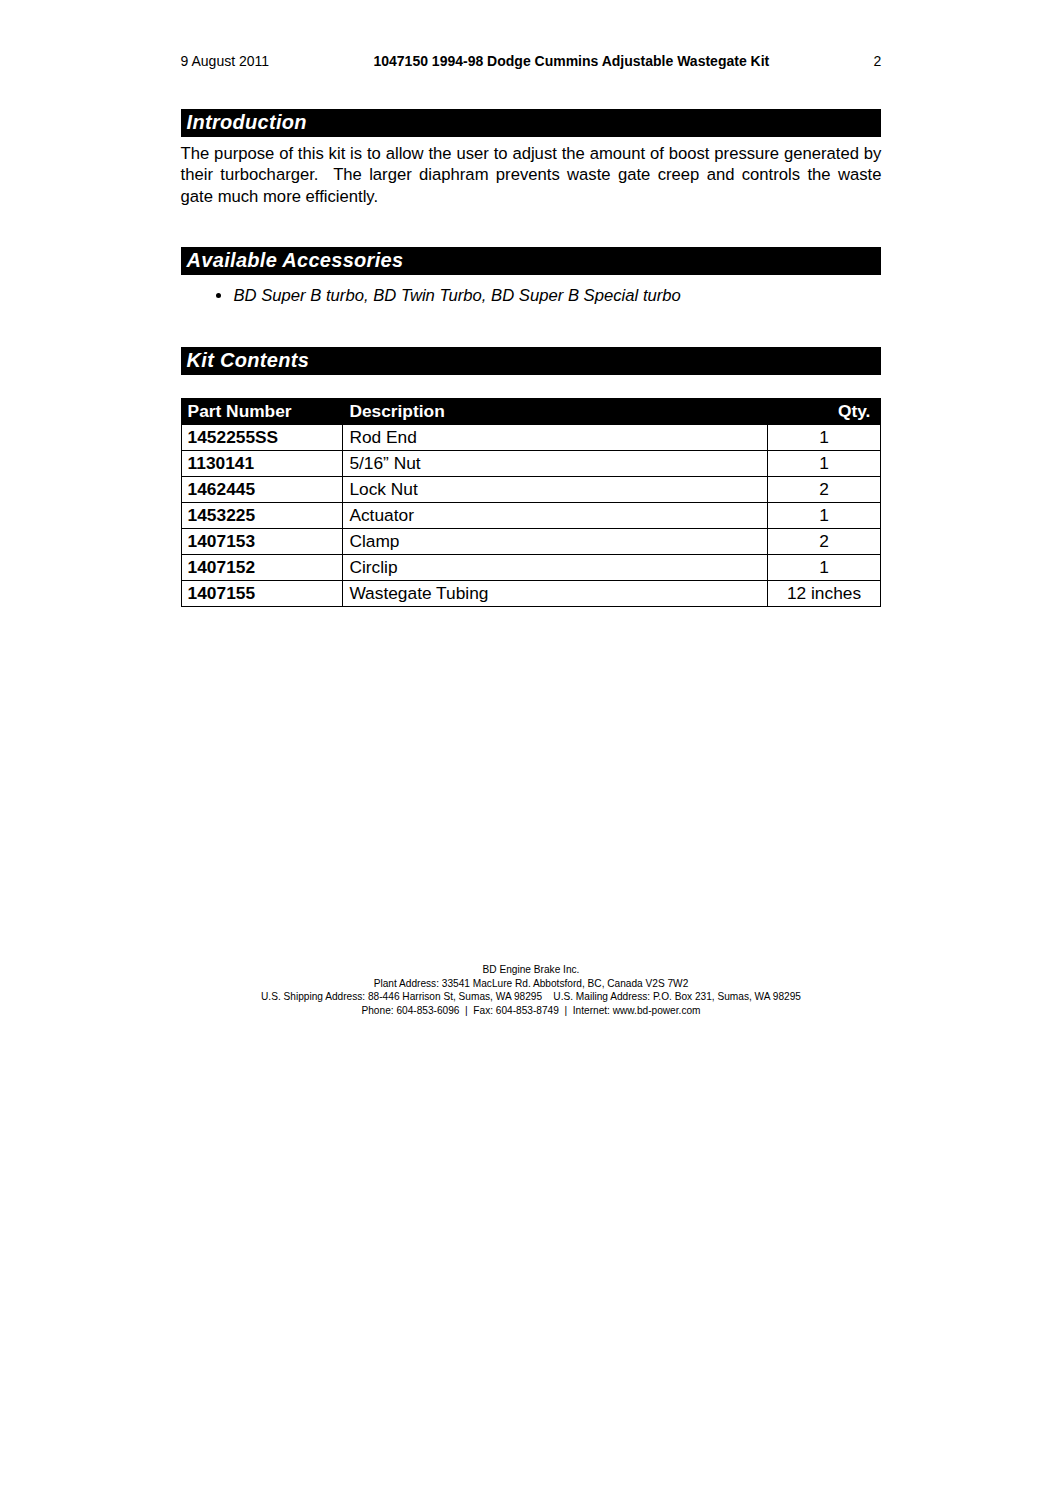9 August 2011
1047150 1994-98 Dodge Cummins Adjustable Wastegate Kit
2
Introduction
The purpose of this kit is to allow the user to adjust the amount of boost pressure generated by their turbocharger. The larger diaphram prevents waste gate creep and controls the waste gate much more efficiently.
Available Accessories
BD Super B turbo, BD Twin Turbo, BD Super B Special turbo
Kit Contents
| Part Number | Description | Qty. |
| --- | --- | --- |
| 1452255SS | Rod End | 1 |
| 1130141 | 5/16” Nut | 1 |
| 1462445 | Lock Nut | 2 |
| 1453225 | Actuator | 1 |
| 1407153 | Clamp | 2 |
| 1407152 | Circlip | 1 |
| 1407155 | Wastegate Tubing | 12 inches |
BD Engine Brake Inc.
Plant Address: 33541 MacLure Rd. Abbotsford, BC, Canada V2S 7W2
U.S. Shipping Address: 88-446 Harrison St, Sumas, WA 98295 U.S. Mailing Address: P.O. Box 231, Sumas, WA 98295
Phone: 604-853-6096 | Fax: 604-853-8749 | Internet: www.bd-power.com